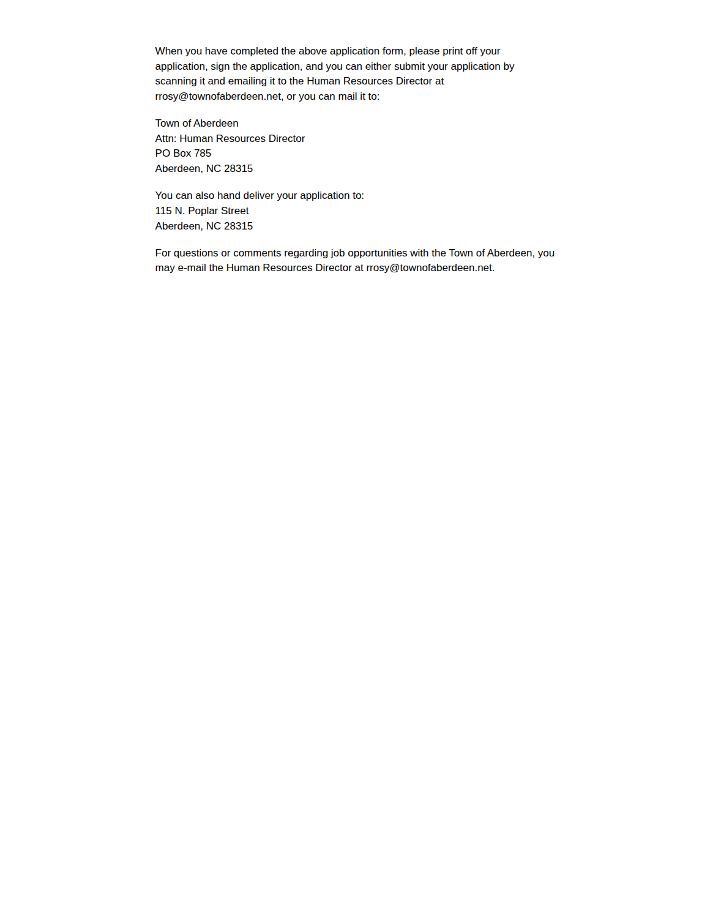When you have completed the above application form, please print off your application, sign the application, and you can either submit your application by scanning it and emailing it to the Human Resources Director at rrosy@townofaberdeen.net, or you can mail it to:
Town of Aberdeen
Attn: Human Resources Director
PO Box 785
Aberdeen, NC 28315
You can also hand deliver your application to:
115 N. Poplar Street
Aberdeen, NC 28315
For questions or comments regarding job opportunities with the Town of Aberdeen, you may e-mail the Human Resources Director at rrosy@townofaberdeen.net.